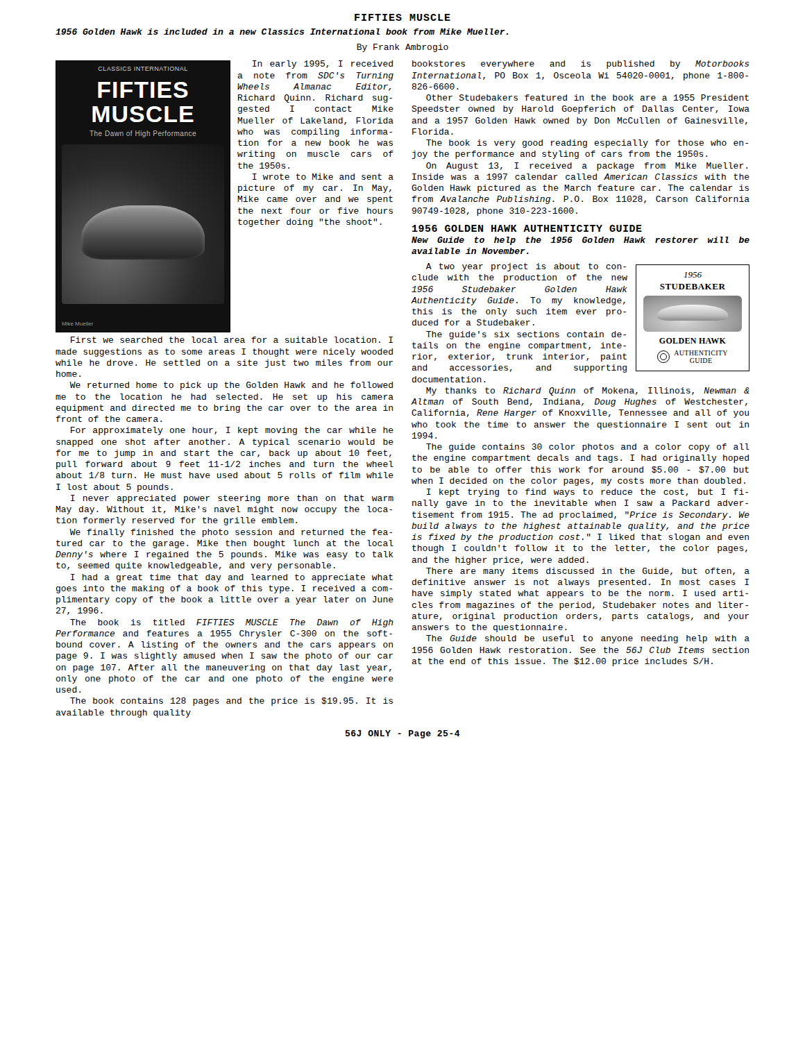FIFTIES MUSCLE
1956 Golden Hawk is included in a new Classics International book from Mike Mueller.
By Frank Ambrogio
CLASSICS INTERNATIONAL
FIFTIES
MUSCLE
The Dawn of High Performance
Mike Mueller
In early 1995, I received a note from SDC's Turning Wheels Almanac Editor, Richard Quinn. Richard suggested I contact Mike Mueller of Lakeland, Florida who was compiling information for a new book he was writing on muscle cars of the 1950s.
I wrote to Mike and sent a picture of my car. In May, Mike came over and we spent the next four or five hours together doing "the shoot".
First we searched the local area for a suitable location. I made suggestions as to some areas I thought were nicely wooded while he drove. He settled on a site just two miles from our home.
We returned home to pick up the Golden Hawk and he followed me to the location he had selected. He set up his camera equipment and directed me to bring the car over to the area in front of the camera.
For approximately one hour, I kept moving the car while he snapped one shot after another. A typical scenario would be for me to jump in and start the car, back up about 10 feet, pull forward about 9 feet 11-1/2 inches and turn the wheel about 1/8 turn. He must have used about 5 rolls of film while I lost about 5 pounds.
I never appreciated power steering more than on that warm May day. Without it, Mike's navel might now occupy the location formerly reserved for the grille emblem.
We finally finished the photo session and returned the featured car to the garage. Mike then bought lunch at the local Denny's where I regained the 5 pounds. Mike was easy to talk to, seemed quite knowledgeable, and very personable.
I had a great time that day and learned to appreciate what goes into the making of a book of this type. I received a complimentary copy of the book a little over a year later on June 27, 1996.
The book is titled FIFTIES MUSCLE The Dawn of High Performance and features a 1955 Chrysler C-300 on the softbound cover. A listing of the owners and the cars appears on page 9. I was slightly amused when I saw the photo of our car on page 107. After all the maneuvering on that day last year, only one photo of the car and one photo of the engine were used.
The book contains 128 pages and the price is $19.95. It is available through quality
bookstores everywhere and is published by Motorbooks International, PO Box 1, Osceola Wi 54020-0001, phone 1-800-826-6600.
Other Studebakers featured in the book are a 1955 President Speedster owned by Harold Goepferich of Dallas Center, Iowa and a 1957 Golden Hawk owned by Don McCullen of Gainesville, Florida.
The book is very good reading especially for those who enjoy the performance and styling of cars from the 1950s.
On August 13, I received a package from Mike Mueller. Inside was a 1997 calendar called American Classics with the Golden Hawk pictured as the March feature car. The calendar is from Avalanche Publishing. P.O. Box 11028, Carson California 90749-1028, phone 310-223-1600.
1956 GOLDEN HAWK AUTHENTICITY GUIDE
New Guide to help the 1956 Golden Hawk restorer will be available in November.
1956
STUDEBAKER
GOLDEN HAWK
AUTHENTICITY
GUIDE
A two year project is about to conclude with the production of the new 1956 Studebaker Golden Hawk Authenticity Guide. To my knowledge, this is the only such item ever produced for a Studebaker.
The guide's six sections contain details on the engine compartment, interior, exterior, trunk interior, paint and accessories, and supporting documentation.
My thanks to Richard Quinn of Mokena, Illinois, Newman & Altman of South Bend, Indiana, Doug Hughes of Westchester, California, Rene Harger of Knoxville, Tennessee and all of you who took the time to answer the questionnaire I sent out in 1994.
The guide contains 30 color photos and a color copy of all the engine compartment decals and tags. I had originally hoped to be able to offer this work for around $5.00 - $7.00 but when I decided on the color pages, my costs more than doubled.
I kept trying to find ways to reduce the cost, but I finally gave in to the inevitable when I saw a Packard advertisement from 1915. The ad proclaimed, "Price is Secondary. We build always to the highest attainable quality, and the price is fixed by the production cost." I liked that slogan and even though I couldn't follow it to the letter, the color pages, and the higher price, were added.
There are many items discussed in the Guide, but often, a definitive answer is not always presented. In most cases I have simply stated what appears to be the norm. I used articles from magazines of the period, Studebaker notes and literature, original production orders, parts catalogs, and your answers to the questionnaire.
The Guide should be useful to anyone needing help with a 1956 Golden Hawk restoration. See the 56J Club Items section at the end of this issue. The $12.00 price includes S/H.
56J ONLY - Page 25-4